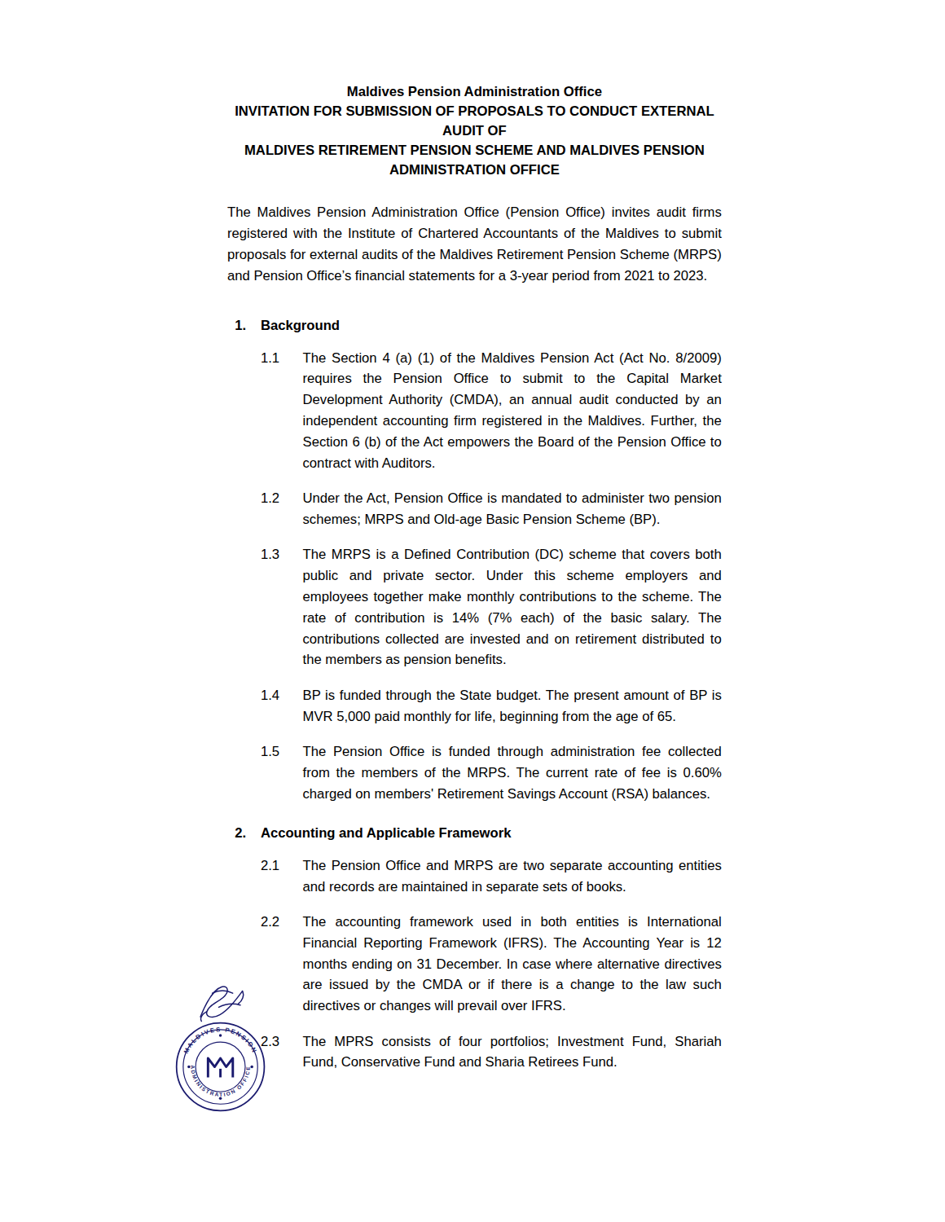Maldives Pension Administration Office Invitation for submission of proposals to conduct external audit of Maldives Retirement Pension Scheme and Maldives Pension Administration Office
The Maldives Pension Administration Office (Pension Office) invites audit firms registered with the Institute of Chartered Accountants of the Maldives to submit proposals for external audits of the Maldives Retirement Pension Scheme (MRPS) and Pension Office’s financial statements for a 3-year period from 2021 to 2023.
Background
The Section 4 (a) (1) of the Maldives Pension Act (Act No. 8/2009) requires the Pension Office to submit to the Capital Market Development Authority (CMDA), an annual audit conducted by an independent accounting firm registered in the Maldives. Further, the Section 6 (b) of the Act empowers the Board of the Pension Office to contract with Auditors.
Under the Act, Pension Office is mandated to administer two pension schemes; MRPS and Old-age Basic Pension Scheme (BP).
The MRPS is a Defined Contribution (DC) scheme that covers both public and private sector. Under this scheme employers and employees together make monthly contributions to the scheme. The rate of contribution is 14% (7% each) of the basic salary. The contributions collected are invested and on retirement distributed to the members as pension benefits.
BP is funded through the State budget. The present amount of BP is MVR 5,000 paid monthly for life, beginning from the age of 65.
The Pension Office is funded through administration fee collected from the members of the MRPS. The current rate of fee is 0.60% charged on members' Retirement Savings Account (RSA) balances.
Accounting and Applicable Framework
The Pension Office and MRPS are two separate accounting entities and records are maintained in separate sets of books.
The accounting framework used in both entities is International Financial Reporting Framework (IFRS). The Accounting Year is 12 months ending on 31 December. In case where alternative directives are issued by the CMDA or if there is a change to the law such directives or changes will prevail over IFRS.
The MPRS consists of four portfolios; Investment Fund, Shariah Fund, Conservative Fund and Sharia Retirees Fund.
MALDIVES PENSION ADMINISTRATION OFFICE